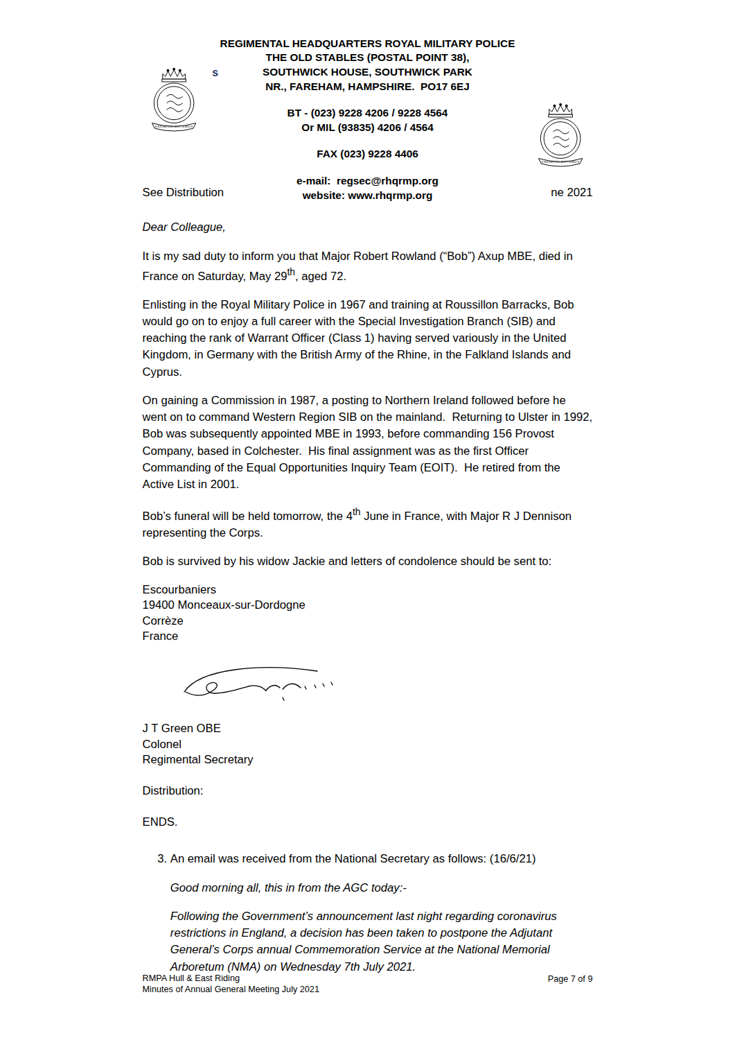EXEMPLO DUCEMUS
s
EXEMPLO DUCEMUS
REGIMENTAL HEADQUARTERS ROYAL MILITARY POLICE
THE OLD STABLES (POSTAL POINT 38),
SOUTHWICK HOUSE, SOUTHWICK PARK
NR., FAREHAM, HAMPSHIRE. PO17 6EJ
BT - (023) 9228 4206 / 9228 4564
Or MIL (93835) 4206 / 4564
FAX (023) 9228 4406
e-mail: regsec@rhqrmp.org
website: www.rhqrmp.org
See Distribution ne 2021
Dear Colleague,
It is my sad duty to inform you that Major Robert Rowland (“Bob”) Axup MBE, died in France on Saturday, May 29th, aged 72.
Enlisting in the Royal Military Police in 1967 and training at Roussillon Barracks, Bob would go on to enjoy a full career with the Special Investigation Branch (SIB) and reaching the rank of Warrant Officer (Class 1) having served variously in the United Kingdom, in Germany with the British Army of the Rhine, in the Falkland Islands and Cyprus.
On gaining a Commission in 1987, a posting to Northern Ireland followed before he went on to command Western Region SIB on the mainland. Returning to Ulster in 1992, Bob was subsequently appointed MBE in 1993, before commanding 156 Provost Company, based in Colchester. His final assignment was as the first Officer Commanding of the Equal Opportunities Inquiry Team (EOIT). He retired from the Active List in 2001.
Bob’s funeral will be held tomorrow, the 4th June in France, with Major R J Dennison representing the Corps.
Bob is survived by his widow Jackie and letters of condolence should be sent to:
Escourbaniers
19400 Monceaux-sur-Dordogne
Corrèze
France
J T Green OBE
Colonel
Regimental Secretary
Distribution:
ENDS.
An email was received from the National Secretary as follows: (16/6/21)
Good morning all, this in from the AGC today:-
Following the Government’s announcement last night regarding coronavirus restrictions in England, a decision has been taken to postpone the Adjutant General’s Corps annual Commemoration Service at the National Memorial Arboretum (NMA) on Wednesday 7th July 2021.
RMPA Hull & East Riding
Minutes of Annual General Meeting July 2021
Page 7 of 9